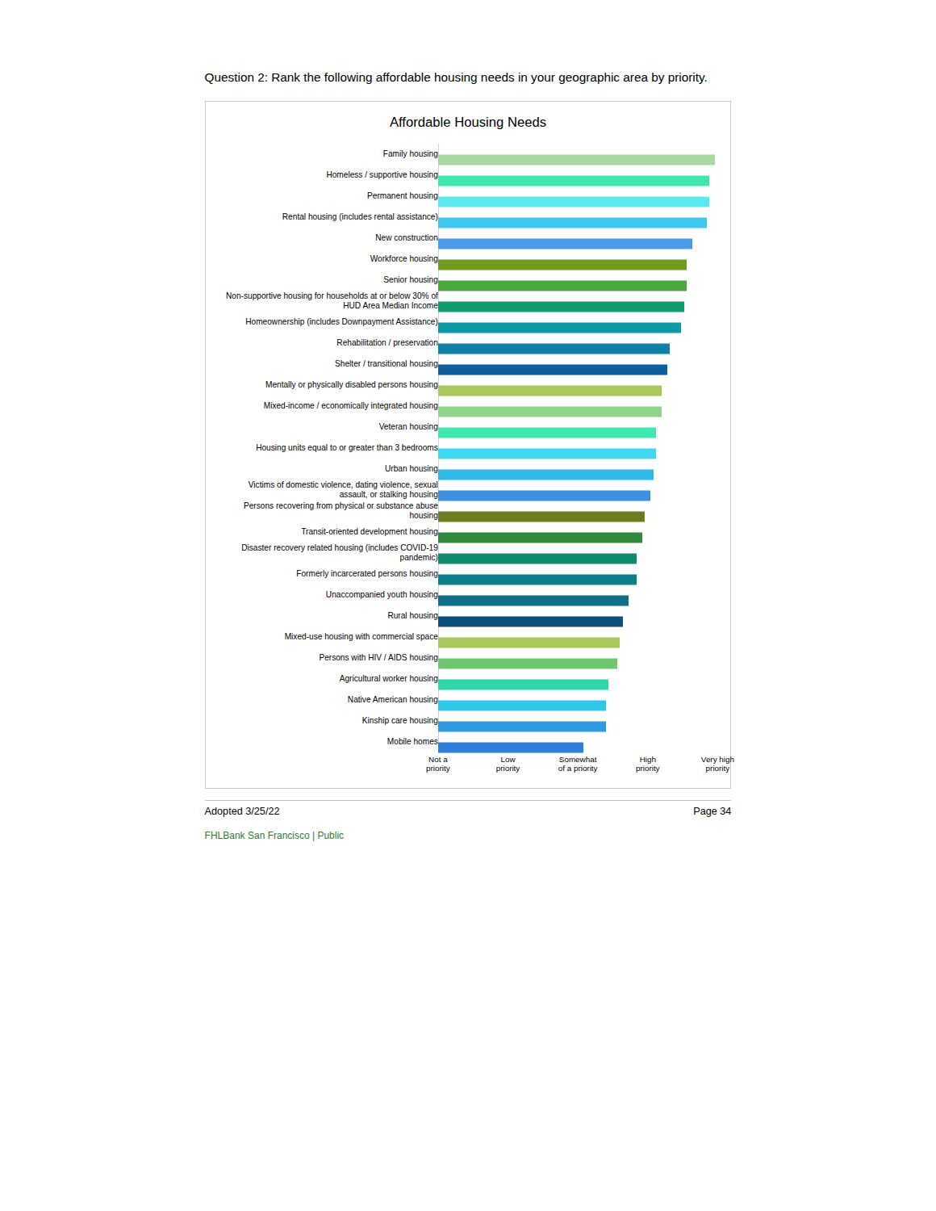Question 2: Rank the following affordable housing needs in your geographic area by priority.
Affordable Housing Needs
| Family housing | |
| Homeless / supportive housing | |
| Permanent housing | |
| Rental housing (includes rental assistance) | |
| New construction | |
| Workforce housing | |
| Senior housing | |
| Non-supportive housing for households at or below 30% of HUD Area Median Income | |
| Homeownership (includes Downpayment Assistance) | |
| Rehabilitation / preservation | |
| Shelter / transitional housing | |
| Mentally or physically disabled persons housing | |
| Mixed-income / economically integrated housing | |
| Veteran housing | |
| Housing units equal to or greater than 3 bedrooms | |
| Urban housing | |
| Victims of domestic violence, dating violence, sexual assault, or stalking housing | |
| Persons recovering from physical or substance abuse housing | |
| Transit-oriented development housing | |
| Disaster recovery related housing (includes COVID-19 pandemic) | |
| Formerly incarcerated persons housing | |
| Unaccompanied youth housing | |
| Rural housing | |
| Mixed-use housing with commercial space | |
| Persons with HIV / AIDS housing | |
| Agricultural worker housing | |
| Native American housing | |
| Kinship care housing | |
| Mobile homes | |
| | Not a priority Low priority Somewhat of a priority High priority Very high priority |
Adopted 3/25/22
Page 34
FHLBank San Francisco | Public